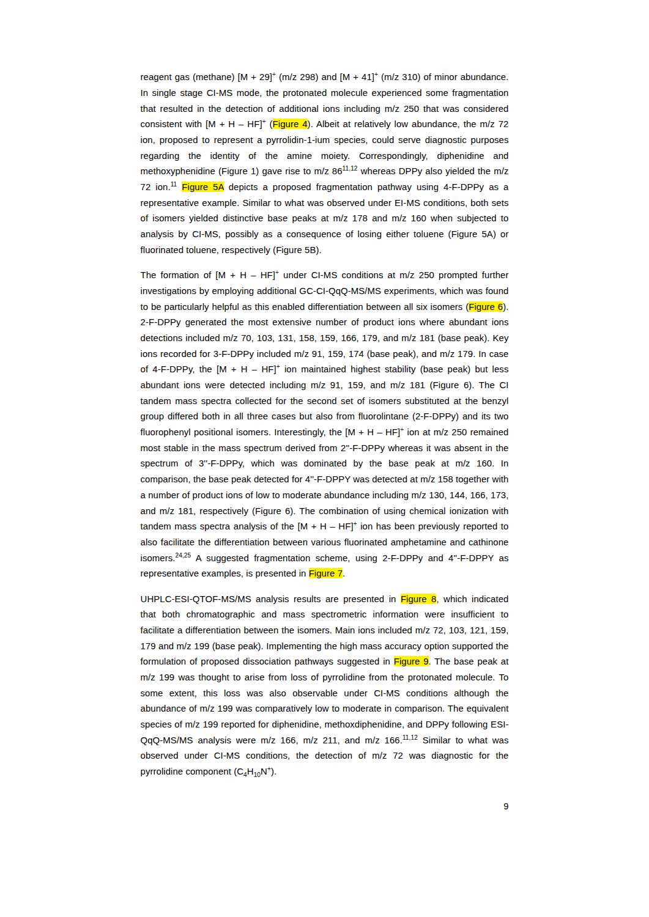reagent gas (methane) [M + 29]+ (m/z 298) and [M + 41]+ (m/z 310) of minor abundance. In single stage CI-MS mode, the protonated molecule experienced some fragmentation that resulted in the detection of additional ions including m/z 250 that was considered consistent with [M + H – HF]+ (Figure 4). Albeit at relatively low abundance, the m/z 72 ion, proposed to represent a pyrrolidin-1-ium species, could serve diagnostic purposes regarding the identity of the amine moiety. Correspondingly, diphenidine and methoxyphenidine (Figure 1) gave rise to m/z 8611,12 whereas DPPy also yielded the m/z 72 ion.11 Figure 5A depicts a proposed fragmentation pathway using 4-F-DPPy as a representative example. Similar to what was observed under EI-MS conditions, both sets of isomers yielded distinctive base peaks at m/z 178 and m/z 160 when subjected to analysis by CI-MS, possibly as a consequence of losing either toluene (Figure 5A) or fluorinated toluene, respectively (Figure 5B).
The formation of [M + H – HF]+ under CI-MS conditions at m/z 250 prompted further investigations by employing additional GC-CI-QqQ-MS/MS experiments, which was found to be particularly helpful as this enabled differentiation between all six isomers (Figure 6). 2-F-DPPy generated the most extensive number of product ions where abundant ions detections included m/z 70, 103, 131, 158, 159, 166, 179, and m/z 181 (base peak). Key ions recorded for 3-F-DPPy included m/z 91, 159, 174 (base peak), and m/z 179. In case of 4-F-DPPy, the [M + H – HF]+ ion maintained highest stability (base peak) but less abundant ions were detected including m/z 91, 159, and m/z 181 (Figure 6). The CI tandem mass spectra collected for the second set of isomers substituted at the benzyl group differed both in all three cases but also from fluorolintane (2-F-DPPy) and its two fluorophenyl positional isomers. Interestingly, the [M + H – HF]+ ion at m/z 250 remained most stable in the mass spectrum derived from 2''-F-DPPy whereas it was absent in the spectrum of 3''-F-DPPy, which was dominated by the base peak at m/z 160. In comparison, the base peak detected for 4''-F-DPPY was detected at m/z 158 together with a number of product ions of low to moderate abundance including m/z 130, 144, 166, 173, and m/z 181, respectively (Figure 6). The combination of using chemical ionization with tandem mass spectra analysis of the [M + H – HF]+ ion has been previously reported to also facilitate the differentiation between various fluorinated amphetamine and cathinone isomers.24,25 A suggested fragmentation scheme, using 2-F-DPPy and 4''-F-DPPY as representative examples, is presented in Figure 7.
UHPLC-ESI-QTOF-MS/MS analysis results are presented in Figure 8, which indicated that both chromatographic and mass spectrometric information were insufficient to facilitate a differentiation between the isomers. Main ions included m/z 72, 103, 121, 159, 179 and m/z 199 (base peak). Implementing the high mass accuracy option supported the formulation of proposed dissociation pathways suggested in Figure 9. The base peak at m/z 199 was thought to arise from loss of pyrrolidine from the protonated molecule. To some extent, this loss was also observable under CI-MS conditions although the abundance of m/z 199 was comparatively low to moderate in comparison. The equivalent species of m/z 199 reported for diphenidine, methoxdiphenidine, and DPPy following ESI-QqQ-MS/MS analysis were m/z 166, m/z 211, and m/z 166.11,12 Similar to what was observed under CI-MS conditions, the detection of m/z 72 was diagnostic for the pyrrolidine component (C4H10N+).
9